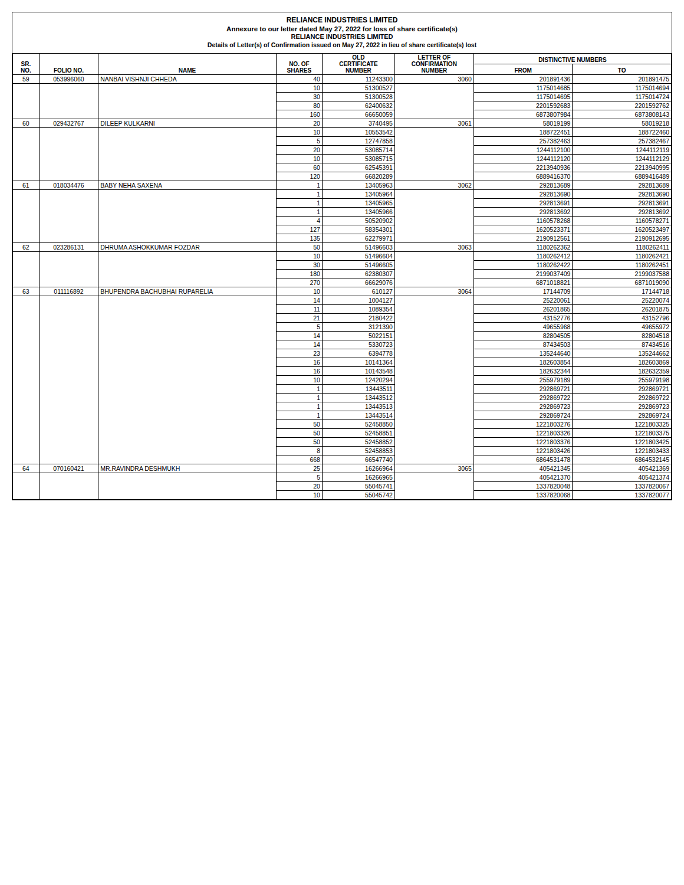RELIANCE INDUSTRIES LIMITED
Annexure to our letter dated May 27, 2022 for loss of share certificate(s)
RELIANCE INDUSTRIES LIMITED
Details of Letter(s) of Confirmation issued on May 27, 2022 in lieu of share certificate(s) lost
| SR. NO. | FOLIO NO. | NAME | NO. OF SHARES | OLD CERTIFICATE NUMBER | LETTER OF CONFIRMATION NUMBER | DISTINCTIVE NUMBERS |
| --- | --- | --- | --- | --- | --- | --- |
| FROM | TO |
| 59 | 053996060 | NANBAI VISHNJI CHHEDA | 40 | 11243300 | 3060 | 201891436 | 201891475 |
| | | | 10 | 51300527 | | 1175014685 | 1175014694 |
| | | | 30 | 51300528 | | 1175014695 | 1175014724 |
| | | | 80 | 62400632 | | 2201592683 | 2201592762 |
| | | | 160 | 66650059 | | 6873807984 | 6873808143 |
| 60 | 029432767 | DILEEP KULKARNI | 20 | 3740495 | 3061 | 58019199 | 58019218 |
| | | | 10 | 10553542 | | 188722451 | 188722460 |
| | | | 5 | 12747858 | | 257382463 | 257382467 |
| | | | 20 | 53085714 | | 1244112100 | 1244112119 |
| | | | 10 | 53085715 | | 1244112120 | 1244112129 |
| | | | 60 | 62545391 | | 2213940936 | 2213940995 |
| | | | 120 | 66820289 | | 6889416370 | 6889416489 |
| 61 | 018034476 | BABY NEHA SAXENA | 1 | 13405963 | 3062 | 292813689 | 292813689 |
| | | | 1 | 13405964 | | 292813690 | 292813690 |
| | | | 1 | 13405965 | | 292813691 | 292813691 |
| | | | 1 | 13405966 | | 292813692 | 292813692 |
| | | | 4 | 50520902 | | 1160578268 | 1160578271 |
| | | | 127 | 58354301 | | 1620523371 | 1620523497 |
| | | | 135 | 62279971 | | 2190912561 | 2190912695 |
| 62 | 023286131 | DHRUMA ASHOKKUMAR FOZDAR | 50 | 51496603 | 3063 | 1180262362 | 1180262411 |
| | | | 10 | 51496604 | | 1180262412 | 1180262421 |
| | | | 30 | 51496605 | | 1180262422 | 1180262451 |
| | | | 180 | 62380307 | | 2199037409 | 2199037588 |
| | | | 270 | 66629076 | | 6871018821 | 6871019090 |
| 63 | 011116892 | BHUPENDRA BACHUBHAI RUPARELIA | 10 | 610127 | 3064 | 17144709 | 17144718 |
| | | | 14 | 1004127 | | 25220061 | 25220074 |
| | | | 11 | 1089354 | | 26201865 | 26201875 |
| | | | 21 | 2180422 | | 43152776 | 43152796 |
| | | | 5 | 3121390 | | 49655968 | 49655972 |
| | | | 14 | 5022151 | | 82804505 | 82804518 |
| | | | 14 | 5330723 | | 87434503 | 87434516 |
| | | | 23 | 6394778 | | 135244640 | 135244662 |
| | | | 16 | 10141364 | | 182603854 | 182603869 |
| | | | 16 | 10143548 | | 182632344 | 182632359 |
| | | | 10 | 12420294 | | 255979189 | 255979198 |
| | | | 1 | 13443511 | | 292869721 | 292869721 |
| | | | 1 | 13443512 | | 292869722 | 292869722 |
| | | | 1 | 13443513 | | 292869723 | 292869723 |
| | | | 1 | 13443514 | | 292869724 | 292869724 |
| | | | 50 | 52458850 | | 1221803276 | 1221803325 |
| | | | 50 | 52458851 | | 1221803326 | 1221803375 |
| | | | 50 | 52458852 | | 1221803376 | 1221803425 |
| | | | 8 | 52458853 | | 1221803426 | 1221803433 |
| | | | 668 | 66547740 | | 6864531478 | 6864532145 |
| 64 | 070160421 | MR.RAVINDRA DESHMUKH | 25 | 16266964 | 3065 | 405421345 | 405421369 |
| | | | 5 | 16266965 | | 405421370 | 405421374 |
| | | | 20 | 55045741 | | 1337820048 | 1337820067 |
| | | | 10 | 55045742 | | 1337820068 | 1337820077 |